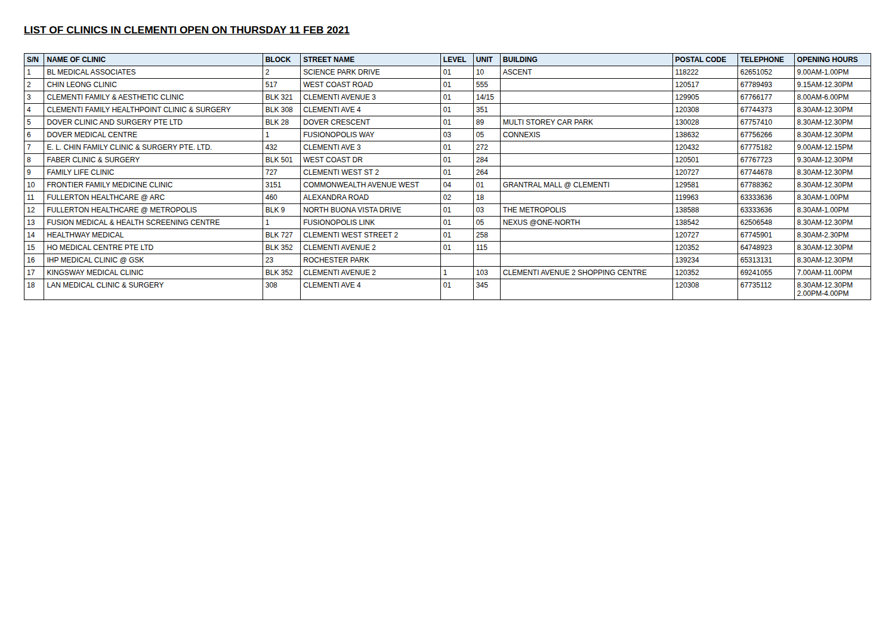LIST OF CLINICS IN CLEMENTI OPEN ON THURSDAY 11 FEB 2021
| S/N | NAME OF CLINIC | BLOCK | STREET NAME | LEVEL | UNIT | BUILDING | POSTAL CODE | TELEPHONE | OPENING HOURS |
| --- | --- | --- | --- | --- | --- | --- | --- | --- | --- |
| 1 | BL MEDICAL ASSOCIATES | 2 | SCIENCE PARK DRIVE | 01 | 10 | ASCENT | 118222 | 62651052 | 9.00AM-1.00PM |
| 2 | CHIN LEONG CLINIC | 517 | WEST COAST ROAD | 01 | 555 | | 120517 | 67789493 | 9.15AM-12.30PM |
| 3 | CLEMENTI FAMILY & AESTHETIC CLINIC | BLK 321 | CLEMENTI AVENUE 3 | 01 | 14/15 | | 129905 | 67766177 | 8.00AM-6.00PM |
| 4 | CLEMENTI FAMILY HEALTHPOINT CLINIC & SURGERY | BLK 308 | CLEMENTI AVE 4 | 01 | 351 | | 120308 | 67744373 | 8.30AM-12.30PM |
| 5 | DOVER CLINIC AND SURGERY PTE LTD | BLK 28 | DOVER CRESCENT | 01 | 89 | MULTI STOREY CAR PARK | 130028 | 67757410 | 8.30AM-12.30PM |
| 6 | DOVER MEDICAL CENTRE | 1 | FUSIONOPOLIS WAY | 03 | 05 | CONNEXIS | 138632 | 67756266 | 8.30AM-12.30PM |
| 7 | E. L. CHIN FAMILY CLINIC & SURGERY PTE. LTD. | 432 | CLEMENTI AVE 3 | 01 | 272 | | 120432 | 67775182 | 9.00AM-12.15PM |
| 8 | FABER CLINIC & SURGERY | BLK 501 | WEST COAST DR | 01 | 284 | | 120501 | 67767723 | 9.30AM-12.30PM |
| 9 | FAMILY LIFE CLINIC | 727 | CLEMENTI WEST ST 2 | 01 | 264 | | 120727 | 67744678 | 8.30AM-12.30PM |
| 10 | FRONTIER FAMILY MEDICINE CLINIC | 3151 | COMMONWEALTH AVENUE WEST | 04 | 01 | GRANTRAL MALL @ CLEMENTI | 129581 | 67788362 | 8.30AM-12.30PM |
| 11 | FULLERTON HEALTHCARE @ ARC | 460 | ALEXANDRA ROAD | 02 | 18 | | 119963 | 63333636 | 8.30AM-1.00PM |
| 12 | FULLERTON HEALTHCARE @ METROPOLIS | BLK 9 | NORTH BUONA VISTA DRIVE | 01 | 03 | THE METROPOLIS | 138588 | 63333636 | 8.30AM-1.00PM |
| 13 | FUSION MEDICAL & HEALTH SCREENING CENTRE | 1 | FUSIONOPOLIS LINK | 01 | 05 | NEXUS @ONE-NORTH | 138542 | 62506548 | 8.30AM-12.30PM |
| 14 | HEALTHWAY MEDICAL | BLK 727 | CLEMENTI WEST STREET 2 | 01 | 258 | | 120727 | 67745901 | 8.30AM-2.30PM |
| 15 | HO MEDICAL CENTRE PTE LTD | BLK 352 | CLEMENTI AVENUE 2 | 01 | 115 | | 120352 | 64748923 | 8.30AM-12.30PM |
| 16 | IHP MEDICAL CLINIC @ GSK | 23 | ROCHESTER PARK | | | | 139234 | 65313131 | 8.30AM-12.30PM |
| 17 | KINGSWAY MEDICAL CLINIC | BLK 352 | CLEMENTI AVENUE 2 | 1 | 103 | CLEMENTI AVENUE 2 SHOPPING CENTRE | 120352 | 69241055 | 7.00AM-11.00PM |
| 18 | LAN MEDICAL CLINIC & SURGERY | 308 | CLEMENTI AVE 4 | 01 | 345 | | 120308 | 67735112 | 8.30AM-12.30PM 2.00PM-4.00PM |